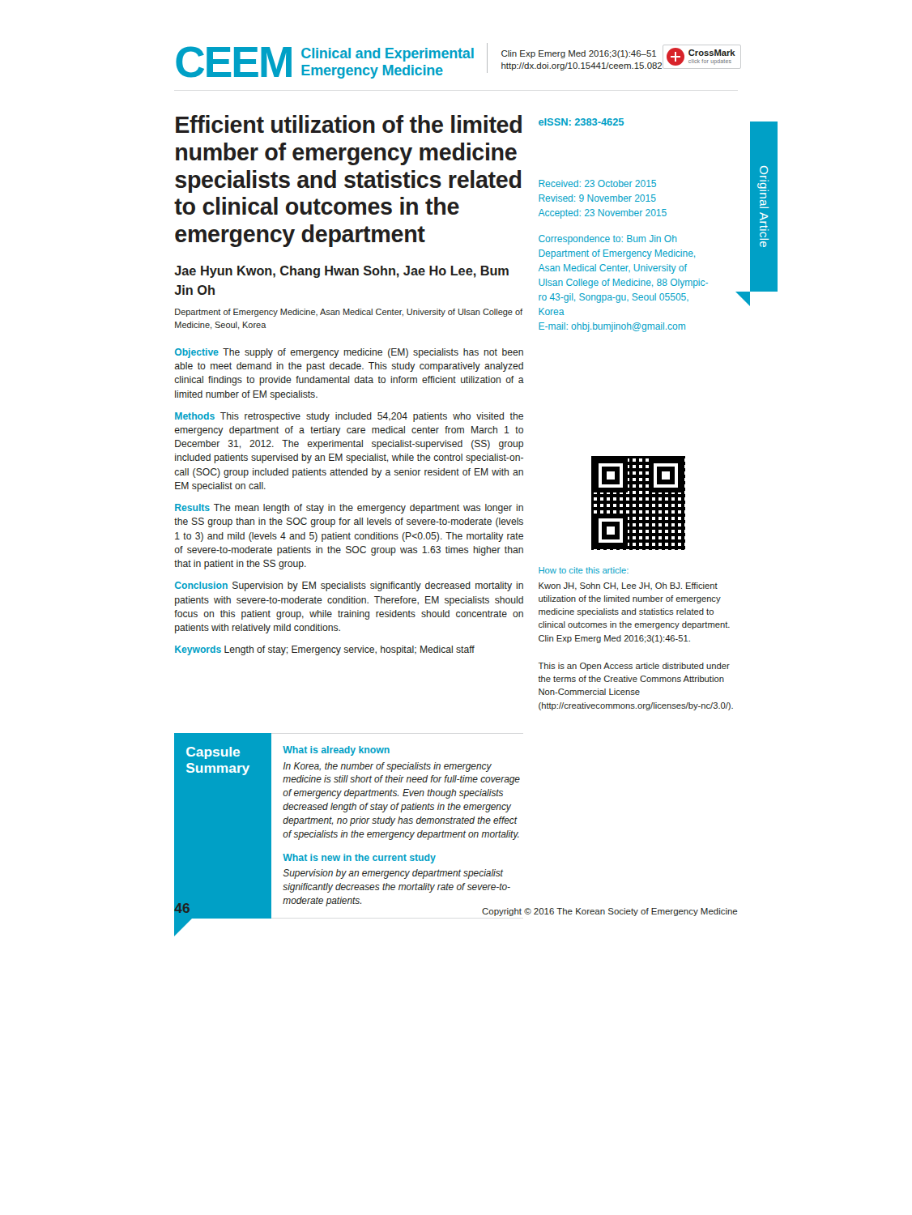CEEM
Clinical and Experimental
Emergency Medicine
Clin Exp Emerg Med 2016;3(1):46–51
http://dx.doi.org/10.15441/ceem.15.082
CrossMark
click for updates
Original Article
Efficient utilization of the limited number of emergency medicine specialists and statistics related to clinical outcomes in the emergency department
Jae Hyun Kwon, Chang Hwan Sohn, Jae Ho Lee, Bum Jin Oh
Department of Emergency Medicine, Asan Medical Center, University of Ulsan College of Medicine, Seoul, Korea
Objective The supply of emergency medicine (EM) specialists has not been able to meet demand in the past decade. This study comparatively analyzed clinical findings to provide fundamental data to inform efficient utilization of a limited number of EM specialists.
Methods This retrospective study included 54,204 patients who visited the emergency department of a tertiary care medical center from March 1 to December 31, 2012. The experimental specialist-supervised (SS) group included patients supervised by an EM specialist, while the control specialist-on-call (SOC) group included patients attended by a senior resident of EM with an EM specialist on call.
Results The mean length of stay in the emergency department was longer in the SS group than in the SOC group for all levels of severe-to-moderate (levels 1 to 3) and mild (levels 4 and 5) patient conditions (P<0.05). The mortality rate of severe-to-moderate patients in the SOC group was 1.63 times higher than that in patient in the SS group.
Conclusion Supervision by EM specialists significantly decreased mortality in patients with severe-to-moderate condition. Therefore, EM specialists should focus on this patient group, while training residents should concentrate on patients with relatively mild conditions.
Keywords Length of stay; Emergency service, hospital; Medical staff
eISSN: 2383-4625
Received: 23 October 2015
Revised: 9 November 2015
Accepted: 23 November 2015
Correspondence to: Bum Jin Oh
Department of Emergency Medicine,
Asan Medical Center, University of
Ulsan College of Medicine, 88 Olympic-
ro 43-gil, Songpa-gu, Seoul 05505,
Korea
E-mail: ohbj.bumjinoh@gmail.com
How to cite this article:
Kwon JH, Sohn CH, Lee JH, Oh BJ. Efficient utilization of the limited number of emergency medicine specialists and statistics related to clinical outcomes in the emergency department. Clin Exp Emerg Med 2016;3(1):46-51.
This is an Open Access article distributed under the terms of the Creative Commons Attribution Non-Commercial License (http://creativecommons.org/licenses/by-nc/3.0/).
Capsule
Summary
What is already known
In Korea, the number of specialists in emergency medicine is still short of their need for full-time coverage of emergency departments. Even though specialists decreased length of stay of patients in the emergency department, no prior study has demonstrated the effect of specialists in the emergency department on mortality.
What is new in the current study
Supervision by an emergency department specialist significantly decreases the mortality rate of severe-to-moderate patients.
46
Copyright © 2016 The Korean Society of Emergency Medicine